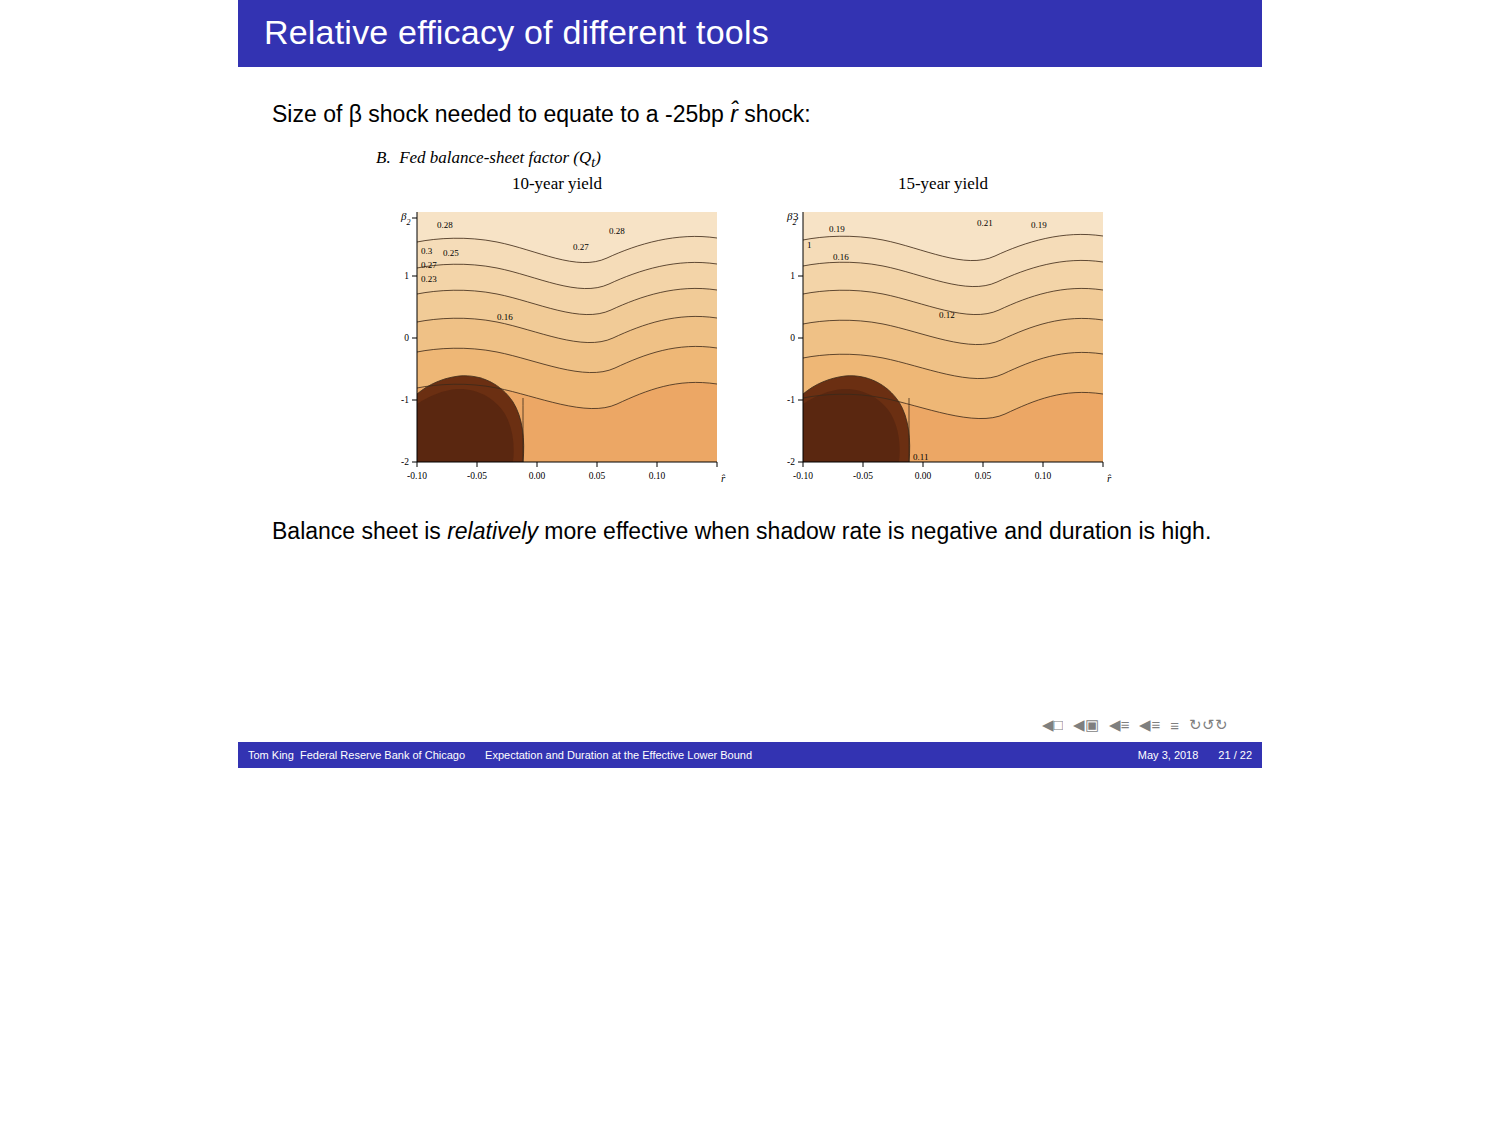Relative efficacy of different tools
Size of β shock needed to equate to a -25bp r̂ shock:
B. Fed balance-sheet factor (Qt)
10-year yield
-0.10 -0.05 0.00 0.05 0.10 -2 -1 0 1 β2 r̂ 0.28 0.28 0.25 0.23 0.27 0.3 0.27 0.16
15-year yield
-0.10 -0.05 0.00 0.05 0.10 -2 -1 0 1 β2 3 r̂ 0.19 0.21 0.19 0.16 1 0.12 0.11
Balance sheet is relatively more effective when shadow rate is negative and duration is high.
◀□ ◀▣ ◀≡ ◀≡ ≡ ↻↺↻
Tom King Federal Reserve Bank of Chicago
Expectation and Duration at the Effective Lower Bound
May 3, 2018
21 / 22